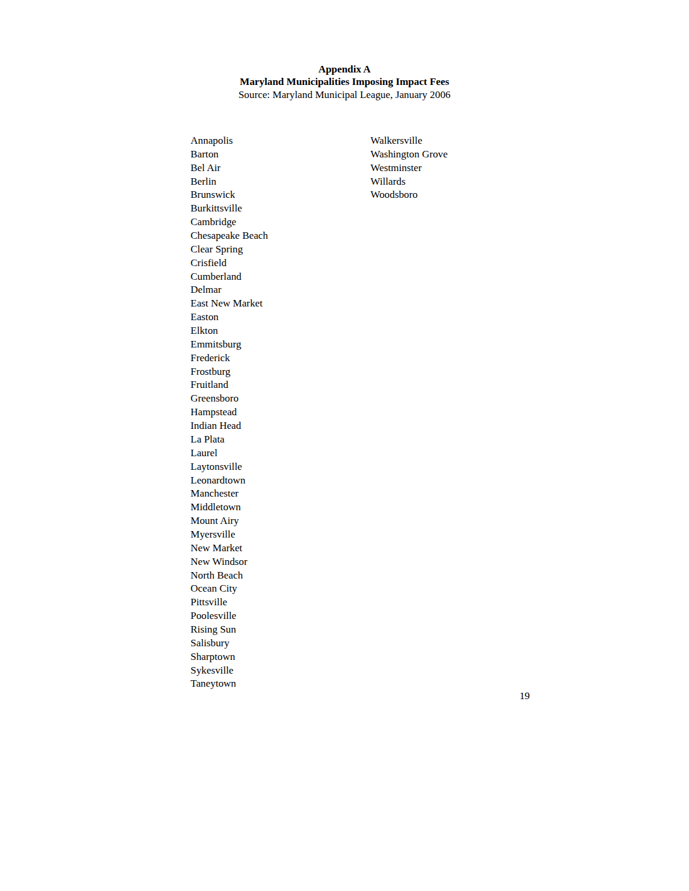Appendix A
Maryland Municipalities Imposing Impact Fees
Source: Maryland Municipal League, January 2006
Annapolis
Barton
Bel Air
Berlin
Brunswick
Burkittsville
Cambridge
Chesapeake Beach
Clear Spring
Crisfield
Cumberland
Delmar
East New Market
Easton
Elkton
Emmitsburg
Frederick
Frostburg
Fruitland
Greensboro
Hampstead
Indian Head
La Plata
Laurel
Laytonsville
Leonardtown
Manchester
Middletown
Mount Airy
Myersville
New Market
New Windsor
North Beach
Ocean City
Pittsville
Poolesville
Rising Sun
Salisbury
Sharptown
Sykesville
Taneytown
Walkersville
Washington Grove
Westminster
Willards
Woodsboro
19